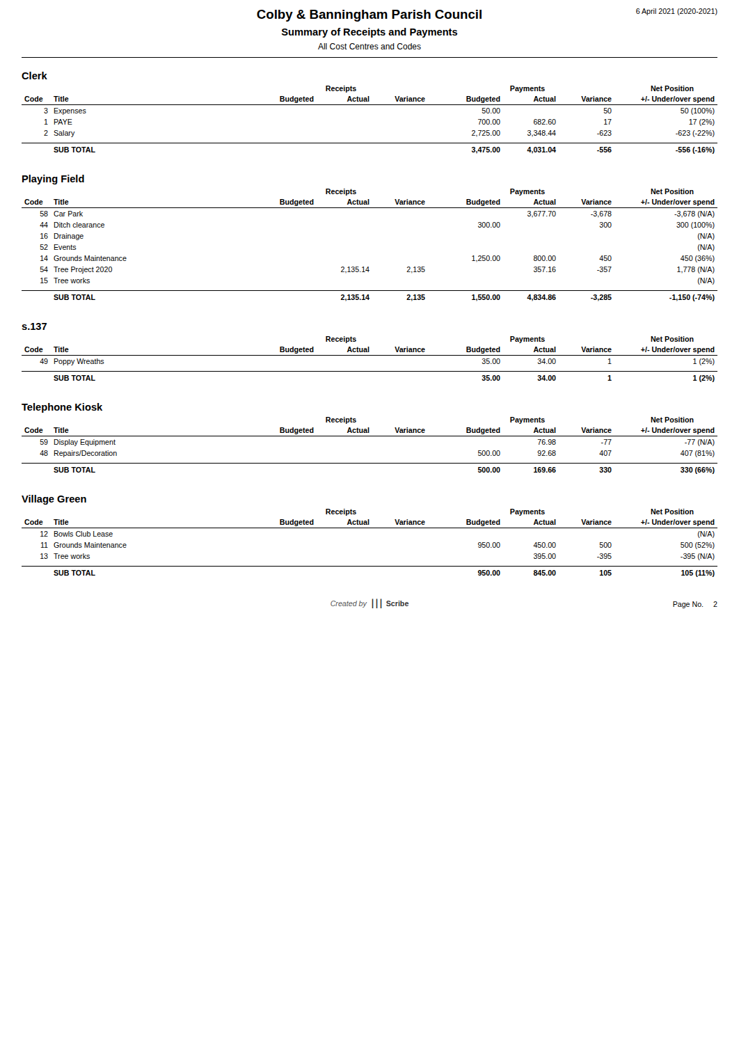6 April 2021 (2020-2021)
Colby & Banningham Parish Council
Summary of Receipts and Payments
All Cost Centres and Codes
Clerk
| | Receipts | | Payments | | Net Position |
| --- | --- | --- | --- | --- | --- |
| Code | Title | Budgeted | Actual | Variance | | Budgeted | Actual | Variance | | +/- Under/over spend |
| 3 | Expenses | | | | | 50.00 | | 50 | | 50 (100%) |
| 1 | PAYE | | | | | 700.00 | 682.60 | 17 | | 17 (2%) |
| 2 | Salary | | | | | 2,725.00 | 3,348.44 | -623 | | -623 (-22%) |
| | SUB TOTAL | | | | | 3,475.00 | 4,031.04 | -556 | | -556 (-16%) |
Playing Field
| | Receipts | | Payments | | Net Position |
| --- | --- | --- | --- | --- | --- |
| Code | Title | Budgeted | Actual | Variance | | Budgeted | Actual | Variance | | +/- Under/over spend |
| 58 | Car Park | | | | | | 3,677.70 | -3,678 | | -3,678 (N/A) |
| 44 | Ditch clearance | | | | | 300.00 | | 300 | | 300 (100%) |
| 16 | Drainage | | | | | | | | | (N/A) |
| 52 | Events | | | | | | | | | (N/A) |
| 14 | Grounds Maintenance | | | | | 1,250.00 | 800.00 | 450 | | 450 (36%) |
| 54 | Tree Project 2020 | | 2,135.14 | 2,135 | | | 357.16 | -357 | | 1,778 (N/A) |
| 15 | Tree works | | | | | | | | | (N/A) |
| | SUB TOTAL | | 2,135.14 | 2,135 | | 1,550.00 | 4,834.86 | -3,285 | | -1,150 (-74%) |
s.137
| | Receipts | | Payments | | Net Position |
| --- | --- | --- | --- | --- | --- |
| Code | Title | Budgeted | Actual | Variance | | Budgeted | Actual | Variance | | +/- Under/over spend |
| 49 | Poppy Wreaths | | | | | 35.00 | 34.00 | 1 | | 1 (2%) |
| | SUB TOTAL | | | | | 35.00 | 34.00 | 1 | | 1 (2%) |
Telephone Kiosk
| | Receipts | | Payments | | Net Position |
| --- | --- | --- | --- | --- | --- |
| Code | Title | Budgeted | Actual | Variance | | Budgeted | Actual | Variance | | +/- Under/over spend |
| 59 | Display Equipment | | | | | | 76.98 | -77 | | -77 (N/A) |
| 48 | Repairs/Decoration | | | | | 500.00 | 92.68 | 407 | | 407 (81%) |
| | SUB TOTAL | | | | | 500.00 | 169.66 | 330 | | 330 (66%) |
Village Green
| | Receipts | | Payments | | Net Position |
| --- | --- | --- | --- | --- | --- |
| Code | Title | Budgeted | Actual | Variance | | Budgeted | Actual | Variance | | +/- Under/over spend |
| 12 | Bowls Club Lease | | | | | | | | | (N/A) |
| 11 | Grounds Maintenance | | | | | 950.00 | 450.00 | 500 | | 500 (52%) |
| 13 | Tree works | | | | | | 395.00 | -395 | | -395 (N/A) |
| | SUB TOTAL | | | | | 950.00 | 845.00 | 105 | | 105 (11%) |
Created by ⎢⎢⎢ Scribe
Page No.2